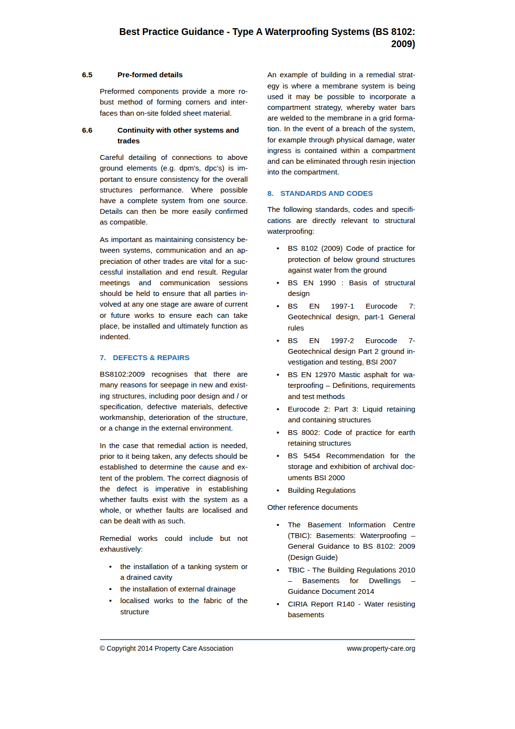Best Practice Guidance - Type A Waterproofing Systems (BS 8102: 2009)
6.5 Pre-formed details
Preformed components provide a more robust method of forming corners and interfaces than on-site folded sheet material.
6.6 Continuity with other systems and trades
Careful detailing of connections to above ground elements (e.g. dpm's, dpc’s) is important to ensure consistency for the overall structures performance. Where possible have a complete system from one source. Details can then be more easily confirmed as compatible.
As important as maintaining consistency between systems, communication and an appreciation of other trades are vital for a successful installation and end result. Regular meetings and communication sessions should be held to ensure that all parties involved at any one stage are aware of current or future works to ensure each can take place, be installed and ultimately function as indented.
7. DEFECTS & REPAIRS
BS8102:2009 recognises that there are many reasons for seepage in new and existing structures, including poor design and / or specification, defective materials, defective workmanship, deterioration of the structure, or a change in the external environment.
In the case that remedial action is needed, prior to it being taken, any defects should be established to determine the cause and extent of the problem. The correct diagnosis of the defect is imperative in establishing whether faults exist with the system as a whole, or whether faults are localised and can be dealt with as such.
Remedial works could include but not exhaustively:
the installation of a tanking system or a drained cavity
the installation of external drainage
localised works to the fabric of the structure
An example of building in a remedial strategy is where a membrane system is being used it may be possible to incorporate a compartment strategy, whereby water bars are welded to the membrane in a grid formation. In the event of a breach of the system, for example through physical damage, water ingress is contained within a compartment and can be eliminated through resin injection into the compartment.
8. STANDARDS AND CODES
The following standards, codes and specifications are directly relevant to structural waterproofing:
BS 8102 (2009) Code of practice for protection of below ground structures against water from the ground
BS EN 1990 : Basis of structural design
BS EN 1997-1 Eurocode 7: Geotechnical design, part-1 General rules
BS EN 1997-2 Eurocode 7- Geotechnical design Part 2 ground investigation and testing, BSI 2007
BS EN 12970 Mastic asphalt for waterproofing – Definitions, requirements and test methods
Eurocode 2: Part 3: Liquid retaining and containing structures
BS 8002: Code of practice for earth retaining structures
BS 5454 Recommendation for the storage and exhibition of archival documents BSI 2000
Building Regulations
Other reference documents
The Basement Information Centre (TBIC): Basements: Waterproofing – General Guidance to BS 8102: 2009 (Design Guide)
TBIC - The Building Regulations 2010 – Basements for Dwellings – Guidance Document 2014
CIRIA Report R140 - Water resisting basements
© Copyright 2014 Property Care Association
www.property-care.org